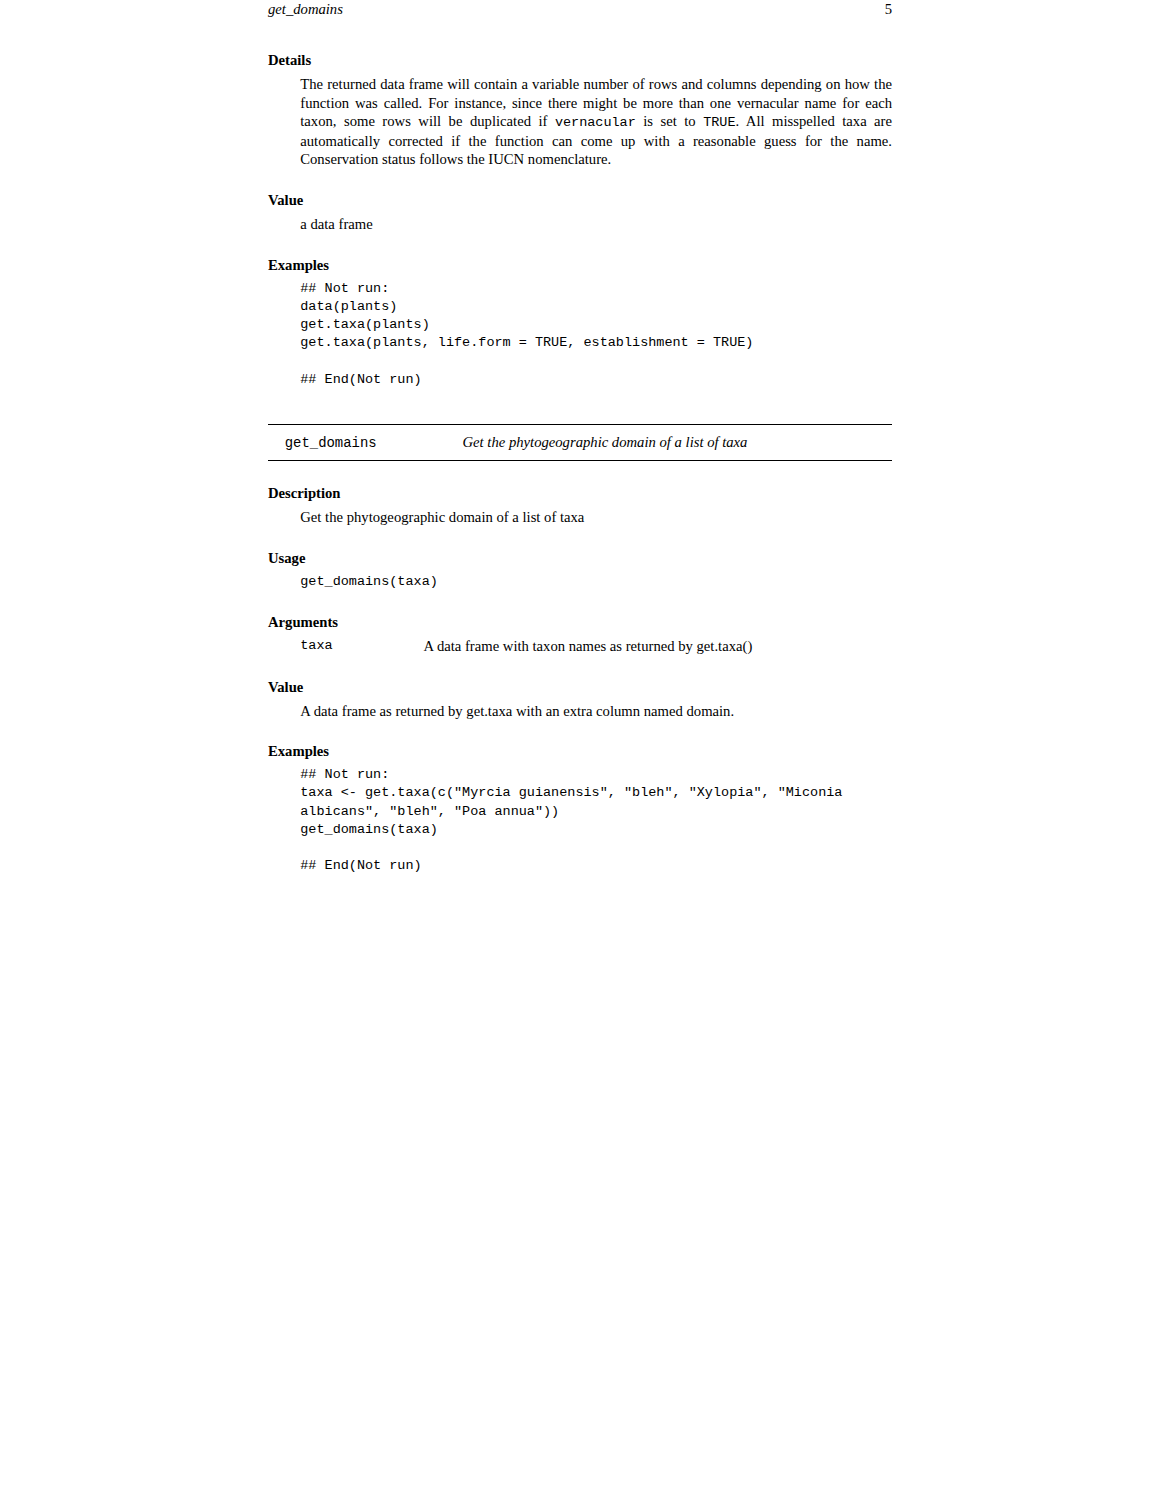get_domains 5
Details
The returned data frame will contain a variable number of rows and columns depending on how the function was called. For instance, since there might be more than one vernacular name for each taxon, some rows will be duplicated if vernacular is set to TRUE. All misspelled taxa are automatically corrected if the function can come up with a reasonable guess for the name. Conservation status follows the IUCN nomenclature.
Value
a data frame
Examples
## Not run: 
data(plants)
get.taxa(plants)
get.taxa(plants, life.form = TRUE, establishment = TRUE)

## End(Not run)
get_domains Get the phytogeographic domain of a list of taxa
Description
Get the phytogeographic domain of a list of taxa
Usage
get_domains(taxa)
Arguments
taxa
A data frame with taxon names as returned by get.taxa()
Value
A data frame as returned by get.taxa with an extra column named domain.
Examples
## Not run: 
taxa <- get.taxa(c("Myrcia guianensis", "bleh", "Xylopia", "Miconia albicans", "bleh", "Poa annua"))
get_domains(taxa)

## End(Not run)